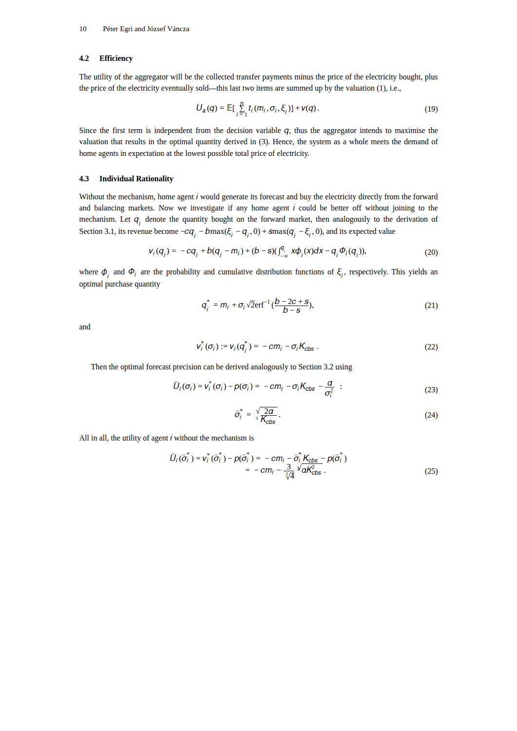10 Péter Egri and József Váncza
4.2 Efficiency
The utility of the aggregator will be the collected transfer payments minus the price of the electricity bought, plus the price of the electricity eventually sold—this last two items are summed up by the valuation (1), i.e.,
Ua (q) = 𝔼 [ ∑ i=1 n ti (mi,σi,ξi) ] + v(q) .
(19)
Since the first term is independent from the decision variable q, thus the aggregator intends to maximise the valuation that results in the optimal quantity derived in (3). Hence, the system as a whole meets the demand of home agents in expectation at the lowest possible total price of electricity.
4.3 Individual Rationality
Without the mechanism, home agent i would generate its forecast and buy the electricity directly from the forward and balancing markets. Now we investigate if any home agent i could be better off without joining to the mechanism. Let qi denote the quantity bought on the forward market, then analogously to the derivation of Section 3.1, its revenue become −cqi−bmax(ξi−qi,0)+smax(qi−ξi,0), and its expected value
vi(qi) = −cqi + b(qi−mi) + (b−s) ( ∫ −∞ qi xϕi(x)dx − qiΦi(qi) ) ,
(20)
where ϕi and Φi are the probability and cumulative distribution functions of ξi, respectively. This yields an optimal purchase quantity
qi* = mi + σi 2 erf−1 ( b−2c+s b−s ) ,
(21)
and
vi* (σi) := vi(qi*) = −cmi − σiKcbs .
(22)
Then the optimal forecast precision can be derived analogously to Section 3.2 using
U¯i (σi) = vi*(σi) − p(σi) = −cmi − σiKcbs − α σi2 :
(23)
σ¯i* = 2α Kcbs 3 .
(24)
All in all, the utility of agent i without the mechanism is
U¯i (σ¯i*) = vi*(σ¯i*) − p(σ¯i*) = −cmi − σ¯i* Kcbs − p(σ¯i*)
= −cmi − 3 43 αKcbs2 3 . (25)